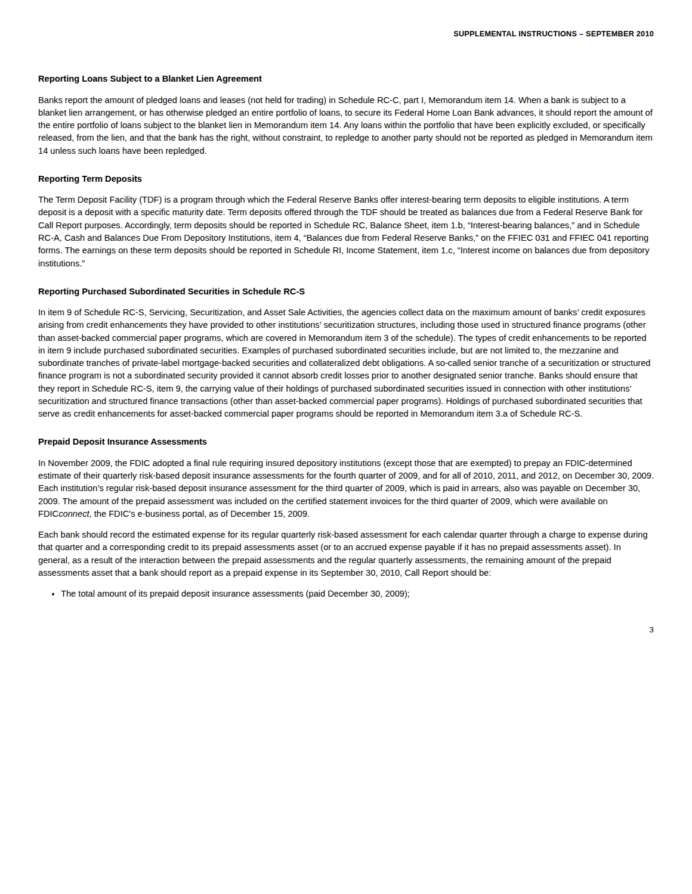SUPPLEMENTAL INSTRUCTIONS – SEPTEMBER 2010
Reporting Loans Subject to a Blanket Lien Agreement
Banks report the amount of pledged loans and leases (not held for trading) in Schedule RC-C, part I, Memorandum item 14. When a bank is subject to a blanket lien arrangement, or has otherwise pledged an entire portfolio of loans, to secure its Federal Home Loan Bank advances, it should report the amount of the entire portfolio of loans subject to the blanket lien in Memorandum item 14. Any loans within the portfolio that have been explicitly excluded, or specifically released, from the lien, and that the bank has the right, without constraint, to repledge to another party should not be reported as pledged in Memorandum item 14 unless such loans have been repledged.
Reporting Term Deposits
The Term Deposit Facility (TDF) is a program through which the Federal Reserve Banks offer interest-bearing term deposits to eligible institutions. A term deposit is a deposit with a specific maturity date. Term deposits offered through the TDF should be treated as balances due from a Federal Reserve Bank for Call Report purposes. Accordingly, term deposits should be reported in Schedule RC, Balance Sheet, item 1.b, “Interest-bearing balances,” and in Schedule RC-A, Cash and Balances Due From Depository Institutions, item 4, “Balances due from Federal Reserve Banks,” on the FFIEC 031 and FFIEC 041 reporting forms. The earnings on these term deposits should be reported in Schedule RI, Income Statement, item 1.c, “Interest income on balances due from depository institutions.”
Reporting Purchased Subordinated Securities in Schedule RC-S
In item 9 of Schedule RC-S, Servicing, Securitization, and Asset Sale Activities, the agencies collect data on the maximum amount of banks’ credit exposures arising from credit enhancements they have provided to other institutions’ securitization structures, including those used in structured finance programs (other than asset-backed commercial paper programs, which are covered in Memorandum item 3 of the schedule). The types of credit enhancements to be reported in item 9 include purchased subordinated securities. Examples of purchased subordinated securities include, but are not limited to, the mezzanine and subordinate tranches of private-label mortgage-backed securities and collateralized debt obligations. A so-called senior tranche of a securitization or structured finance program is not a subordinated security provided it cannot absorb credit losses prior to another designated senior tranche. Banks should ensure that they report in Schedule RC-S, item 9, the carrying value of their holdings of purchased subordinated securities issued in connection with other institutions’ securitization and structured finance transactions (other than asset-backed commercial paper programs). Holdings of purchased subordinated securities that serve as credit enhancements for asset-backed commercial paper programs should be reported in Memorandum item 3.a of Schedule RC-S.
Prepaid Deposit Insurance Assessments
In November 2009, the FDIC adopted a final rule requiring insured depository institutions (except those that are exempted) to prepay an FDIC-determined estimate of their quarterly risk-based deposit insurance assessments for the fourth quarter of 2009, and for all of 2010, 2011, and 2012, on December 30, 2009. Each institution’s regular risk-based deposit insurance assessment for the third quarter of 2009, which is paid in arrears, also was payable on December 30, 2009. The amount of the prepaid assessment was included on the certified statement invoices for the third quarter of 2009, which were available on FDICconnect, the FDIC's e-business portal, as of December 15, 2009.
Each bank should record the estimated expense for its regular quarterly risk-based assessment for each calendar quarter through a charge to expense during that quarter and a corresponding credit to its prepaid assessments asset (or to an accrued expense payable if it has no prepaid assessments asset). In general, as a result of the interaction between the prepaid assessments and the regular quarterly assessments, the remaining amount of the prepaid assessments asset that a bank should report as a prepaid expense in its September 30, 2010, Call Report should be:
The total amount of its prepaid deposit insurance assessments (paid December 30, 2009);
3